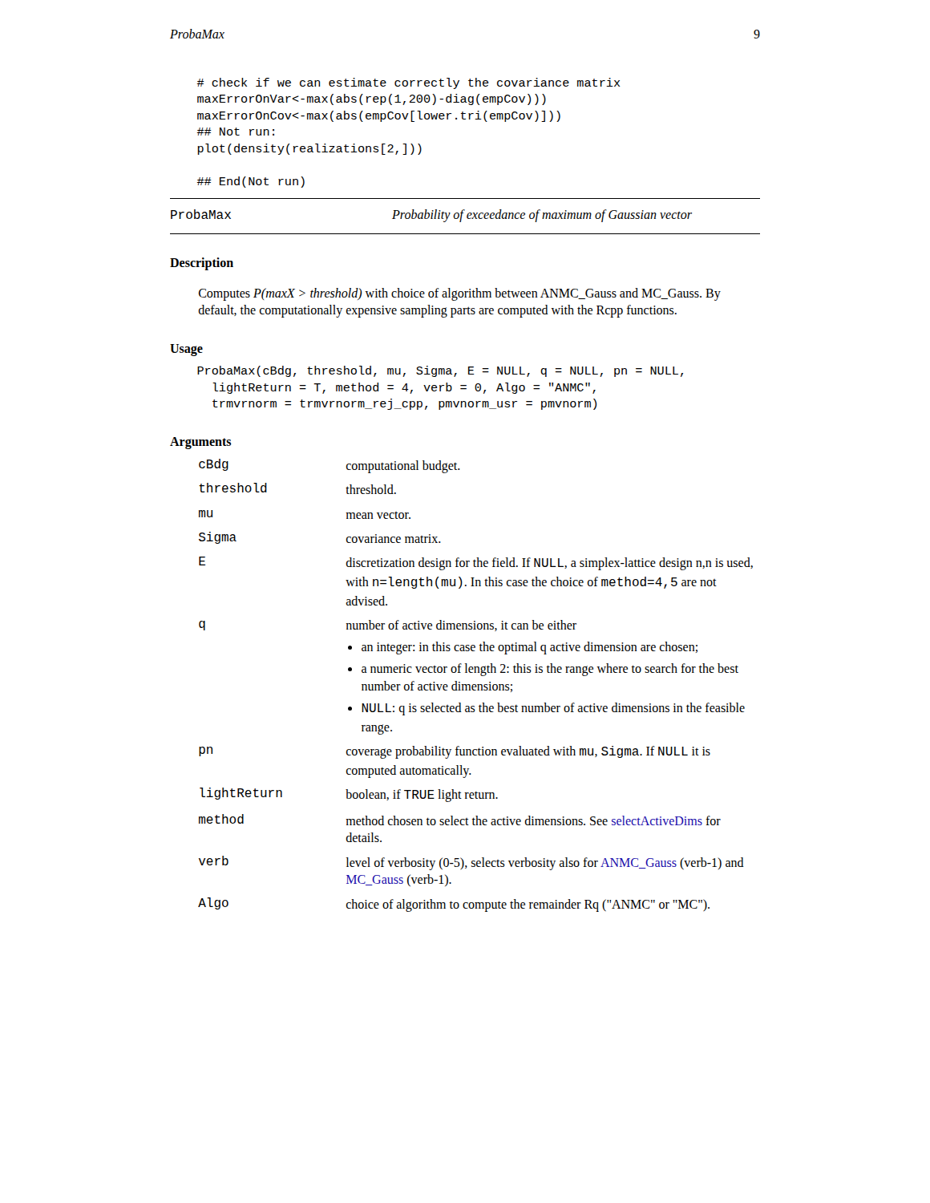ProbaMax 9
# check if we can estimate correctly the covariance matrix
maxErrorOnVar<-max(abs(rep(1,200)-diag(empCov)))
maxErrorOnCov<-max(abs(empCov[lower.tri(empCov)]))
## Not run:
plot(density(realizations[2,]))

## End(Not run)
ProbaMax Probability of exceedance of maximum of Gaussian vector
Description
Computes P(maxX > threshold) with choice of algorithm between ANMC_Gauss and MC_Gauss. By default, the computationally expensive sampling parts are computed with the Rcpp functions.
Usage
ProbaMax(cBdg, threshold, mu, Sigma, E = NULL, q = NULL, pn = NULL,
  lightReturn = T, method = 4, verb = 0, Algo = "ANMC",
  trmvrnorm = trmvrnorm_rej_cpp, pmvnorm_usr = pmvnorm)
Arguments
cBdg
computational budget.
threshold
threshold.
mu
mean vector.
Sigma
covariance matrix.
E
discretization design for the field. If NULL, a simplex-lattice design n,n is used, with n=length(mu). In this case the choice of method=4,5 are not advised.
q
number of active dimensions, it can be either
an integer: in this case the optimal q active dimension are chosen;
a numeric vector of length 2: this is the range where to search for the best number of active dimensions;
NULL: q is selected as the best number of active dimensions in the feasible range.
pn
coverage probability function evaluated with mu, Sigma. If NULL it is computed automatically.
lightReturn
boolean, if TRUE light return.
method
method chosen to select the active dimensions. See selectActiveDims for details.
verb
level of verbosity (0-5), selects verbosity also for ANMC_Gauss (verb-1) and MC_Gauss (verb-1).
Algo
choice of algorithm to compute the remainder Rq ("ANMC" or "MC").